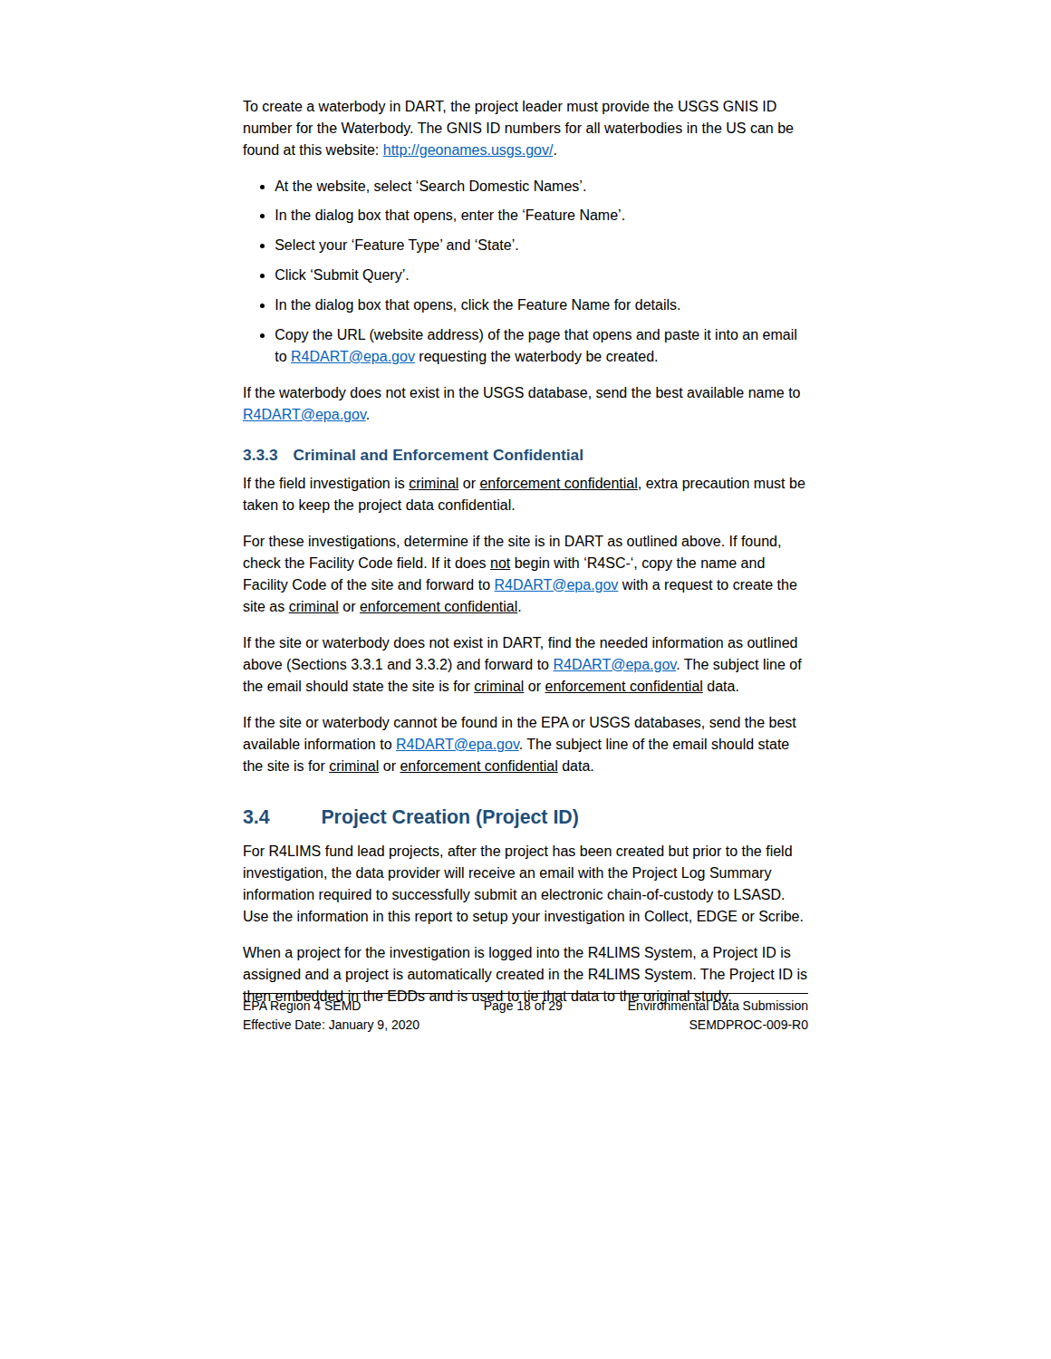To create a waterbody in DART, the project leader must provide the USGS GNIS ID number for the Waterbody. The GNIS ID numbers for all waterbodies in the US can be found at this website: http://geonames.usgs.gov/.
At the website, select ‘Search Domestic Names’.
In the dialog box that opens, enter the ‘Feature Name’.
Select your ‘Feature Type’ and ‘State’.
Click ‘Submit Query’.
In the dialog box that opens, click the Feature Name for details.
Copy the URL (website address) of the page that opens and paste it into an email to R4DART@epa.gov requesting the waterbody be created.
If the waterbody does not exist in the USGS database, send the best available name to R4DART@epa.gov.
3.3.3 Criminal and Enforcement Confidential
If the field investigation is criminal or enforcement confidential, extra precaution must be taken to keep the project data confidential.
For these investigations, determine if the site is in DART as outlined above. If found, check the Facility Code field. If it does not begin with ‘R4SC-‘, copy the name and Facility Code of the site and forward to R4DART@epa.gov with a request to create the site as criminal or enforcement confidential.
If the site or waterbody does not exist in DART, find the needed information as outlined above (Sections 3.3.1 and 3.3.2) and forward to R4DART@epa.gov. The subject line of the email should state the site is for criminal or enforcement confidential data.
If the site or waterbody cannot be found in the EPA or USGS databases, send the best available information to R4DART@epa.gov. The subject line of the email should state the site is for criminal or enforcement confidential data.
3.4 Project Creation (Project ID)
For R4LIMS fund lead projects, after the project has been created but prior to the field investigation, the data provider will receive an email with the Project Log Summary information required to successfully submit an electronic chain-of-custody to LSASD. Use the information in this report to setup your investigation in Collect, EDGE or Scribe.
When a project for the investigation is logged into the R4LIMS System, a Project ID is assigned and a project is automatically created in the R4LIMS System. The Project ID is then embedded in the EDDs and is used to tie that data to the original study.
| EPA Region 4 SEMD | Page 18 of 29 | Environmental Data Submission |
| Effective Date: January 9, 2020 | | SEMDPROC-009-R0 |